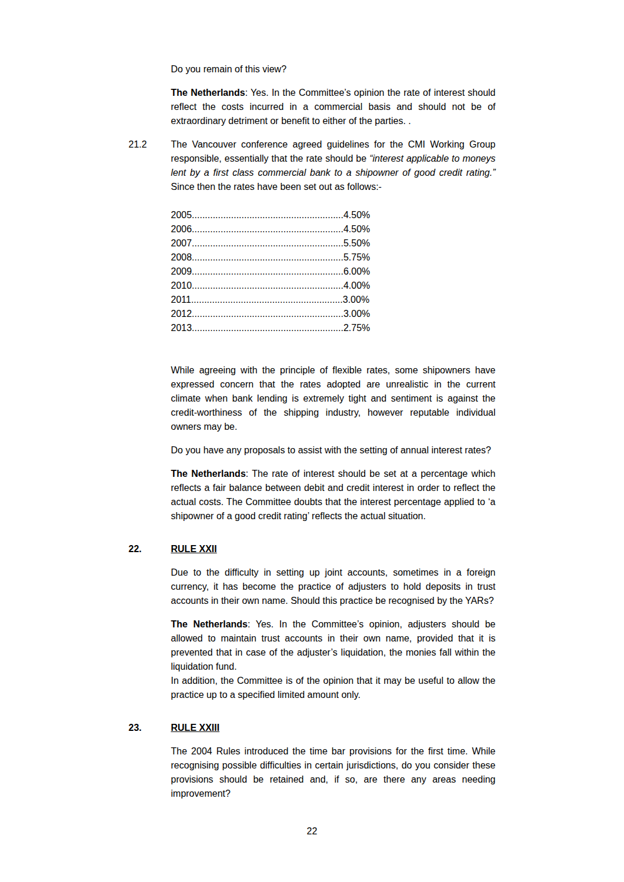Do you remain of this view?
The Netherlands: Yes. In the Committee’s opinion the rate of interest should reflect the costs incurred in a commercial basis and should not be of extraordinary detriment or benefit to either of the parties. .
21.2
The Vancouver conference agreed guidelines for the CMI Working Group responsible, essentially that the rate should be “interest applicable to moneys lent by a first class commercial bank to a shipowner of good credit rating.” Since then the rates have been set out as follows:-
2005..........................................................4.50%
2006..........................................................4.50%
2007..........................................................5.50%
2008..........................................................5.75%
2009..........................................................6.00%
2010..........................................................4.00%
2011..........................................................3.00%
2012..........................................................3.00%
2013..........................................................2.75%
While agreeing with the principle of flexible rates, some shipowners have expressed concern that the rates adopted are unrealistic in the current climate when bank lending is extremely tight and sentiment is against the credit-worthiness of the shipping industry, however reputable individual owners may be.
Do you have any proposals to assist with the setting of annual interest rates?
The Netherlands: The rate of interest should be set at a percentage which reflects a fair balance between debit and credit interest in order to reflect the actual costs. The Committee doubts that the interest percentage applied to ‘a shipowner of a good credit rating’ reflects the actual situation.
22.
RULE XXII
Due to the difficulty in setting up joint accounts, sometimes in a foreign currency, it has become the practice of adjusters to hold deposits in trust accounts in their own name. Should this practice be recognised by the YARs?
The Netherlands: Yes. In the Committee’s opinion, adjusters should be allowed to maintain trust accounts in their own name, provided that it is prevented that in case of the adjuster’s liquidation, the monies fall within the liquidation fund.
In addition, the Committee is of the opinion that it may be useful to allow the practice up to a specified limited amount only.
23.
RULE XXIII
The 2004 Rules introduced the time bar provisions for the first time. While recognising possible difficulties in certain jurisdictions, do you consider these provisions should be retained and, if so, are there any areas needing improvement?
22